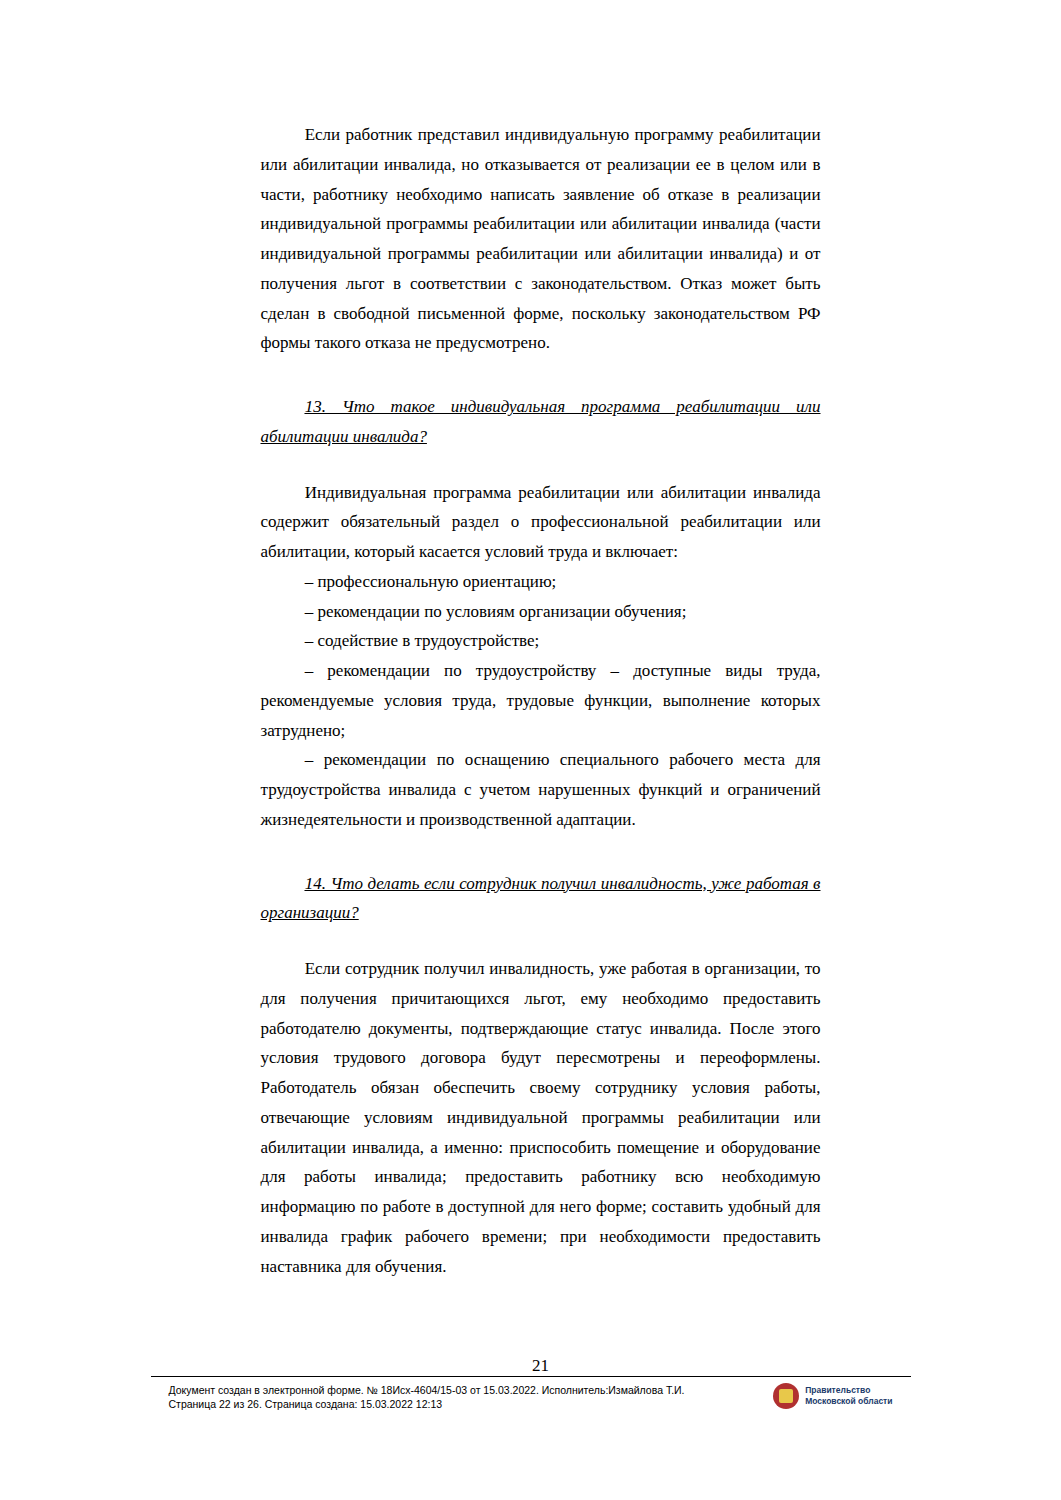Если работник представил индивидуальную программу реабилитации или абилитации инвалида, но отказывается от реализации ее в целом или в части, работнику необходимо написать заявление об отказе в реализации индивидуальной программы реабилитации или абилитации инвалида (части индивидуальной программы реабилитации или абилитации инвалида) и от получения льгот в соответствии с законодательством. Отказ может быть сделан в свободной письменной форме, поскольку законодательством РФ формы такого отказа не предусмотрено.
13. Что такое индивидуальная программа реабилитации или абилитации инвалида?
Индивидуальная программа реабилитации или абилитации инвалида содержит обязательный раздел о профессиональной реабилитации или абилитации, который касается условий труда и включает:
– профессиональную ориентацию;
– рекомендации по условиям организации обучения;
– содействие в трудоустройстве;
– рекомендации по трудоустройству – доступные виды труда, рекомендуемые условия труда, трудовые функции, выполнение которых затруднено;
– рекомендации по оснащению специального рабочего места для трудоустройства инвалида с учетом нарушенных функций и ограничений жизнедеятельности и производственной адаптации.
14. Что делать если сотрудник получил инвалидность, уже работая в организации?
Если сотрудник получил инвалидность, уже работая в организации, то для получения причитающихся льгот, ему необходимо предоставить работодателю документы, подтверждающие статус инвалида. После этого условия трудового договора будут пересмотрены и переоформлены. Работодатель обязан обеспечить своему сотруднику условия работы, отвечающие условиям индивидуальной программы реабилитации или абилитации инвалида, а именно: приспособить помещение и оборудование для работы инвалида; предоставить работнику всю необходимую информацию по работе в доступной для него форме; составить удобный для инвалида график рабочего времени; при необходимости предоставить наставника для обучения.
21
Документ создан в электронной форме. № 18Исх-4604/15-03 от 15.03.2022. Исполнитель:Измайлова Т.И.
Страница 22 из 26. Страница создана: 15.03.2022 12:13
Правительство
Московской области